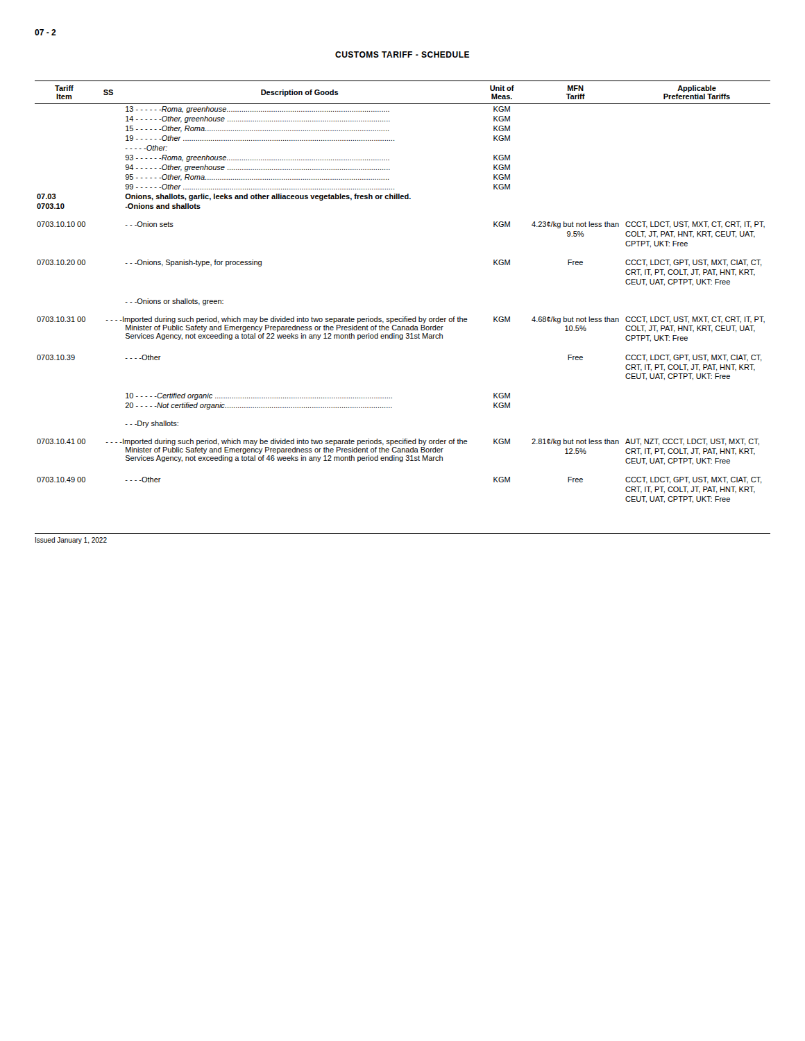07 - 2
CUSTOMS TARIFF - SCHEDULE
| Tariff Item | SS | Description of Goods | Unit of Meas. | MFN Tariff | Applicable Preferential Tariffs |
| --- | --- | --- | --- | --- | --- |
| | | 13 - - - - - - Roma, greenhouse ............................................................................. | KGM | | |
| | | 14 - - - - - - Other, greenhouse ............................................................................. | KGM | | |
| | | 15 - - - - - - Other, Roma ....................................................................................... | KGM | | |
| | | 19 - - - - - - Other .................................................................................................... | KGM | | |
| | | - - - - - Other: | | | |
| | | 93 - - - - - - Roma, greenhouse ............................................................................. | KGM | | |
| | | 94 - - - - - - Other, greenhouse ............................................................................. | KGM | | |
| | | 95 - - - - - - Other, Roma ....................................................................................... | KGM | | |
| | | 99 - - - - - - Other .................................................................................................... | KGM | | |
| 07.03 | | Onions, shallots, garlic, leeks and other alliaceous vegetables, fresh or chilled. | | | |
| 0703.10 | | -Onions and shallots | | | |
| 0703.10.10 00 | | - - -Onion sets | KGM | 4.23¢/kg but not less than 9.5% | CCCT, LDCT, UST, MXT, CT, CRT, IT, PT, COLT, JT, PAT, HNT, KRT, CEUT, UAT, CPTPT, UKT: Free |
| 0703.10.20 00 | | - - -Onions, Spanish-type, for processing | KGM | Free | CCCT, LDCT, GPT, UST, MXT, CIAT, CT, CRT, IT, PT, COLT, JT, PAT, HNT, KRT, CEUT, UAT, CPTPT, UKT: Free |
| | | - - -Onions or shallots, green: | | | |
| 0703.10.31 00 | | - - - -Imported during such period, which may be divided into two separate periods, specified by order of the Minister of Public Safety and Emergency Preparedness or the President of the Canada Border Services Agency, not exceeding a total of 22 weeks in any 12 month period ending 31st March | KGM | 4.68¢/kg but not less than 10.5% | CCCT, LDCT, UST, MXT, CT, CRT, IT, PT, COLT, JT, PAT, HNT, KRT, CEUT, UAT, CPTPT, UKT: Free |
| 0703.10.39 | | - - - -Other | | Free | CCCT, LDCT, GPT, UST, MXT, CIAT, CT, CRT, IT, PT, COLT, JT, PAT, HNT, KRT, CEUT, UAT, CPTPT, UKT: Free |
| | | 10 - - - - - Certified organic .................................................................................... | KGM | | |
| | | 20 - - - - - Not certified organic ............................................................................... | KGM | | |
| | | - - -Dry shallots: | | | |
| 0703.10.41 00 | | - - - -Imported during such period, which may be divided into two separate periods, specified by order of the Minister of Public Safety and Emergency Preparedness or the President of the Canada Border Services Agency, not exceeding a total of 46 weeks in any 12 month period ending 31st March | KGM | 2.81¢/kg but not less than 12.5% | AUT, NZT, CCCT, LDCT, UST, MXT, CT, CRT, IT, PT, COLT, JT, PAT, HNT, KRT, CEUT, UAT, CPTPT, UKT: Free |
| 0703.10.49 00 | | - - - -Other | KGM | Free | CCCT, LDCT, GPT, UST, MXT, CIAT, CT, CRT, IT, PT, COLT, JT, PAT, HNT, KRT, CEUT, UAT, CPTPT, UKT: Free |
Issued January 1, 2022